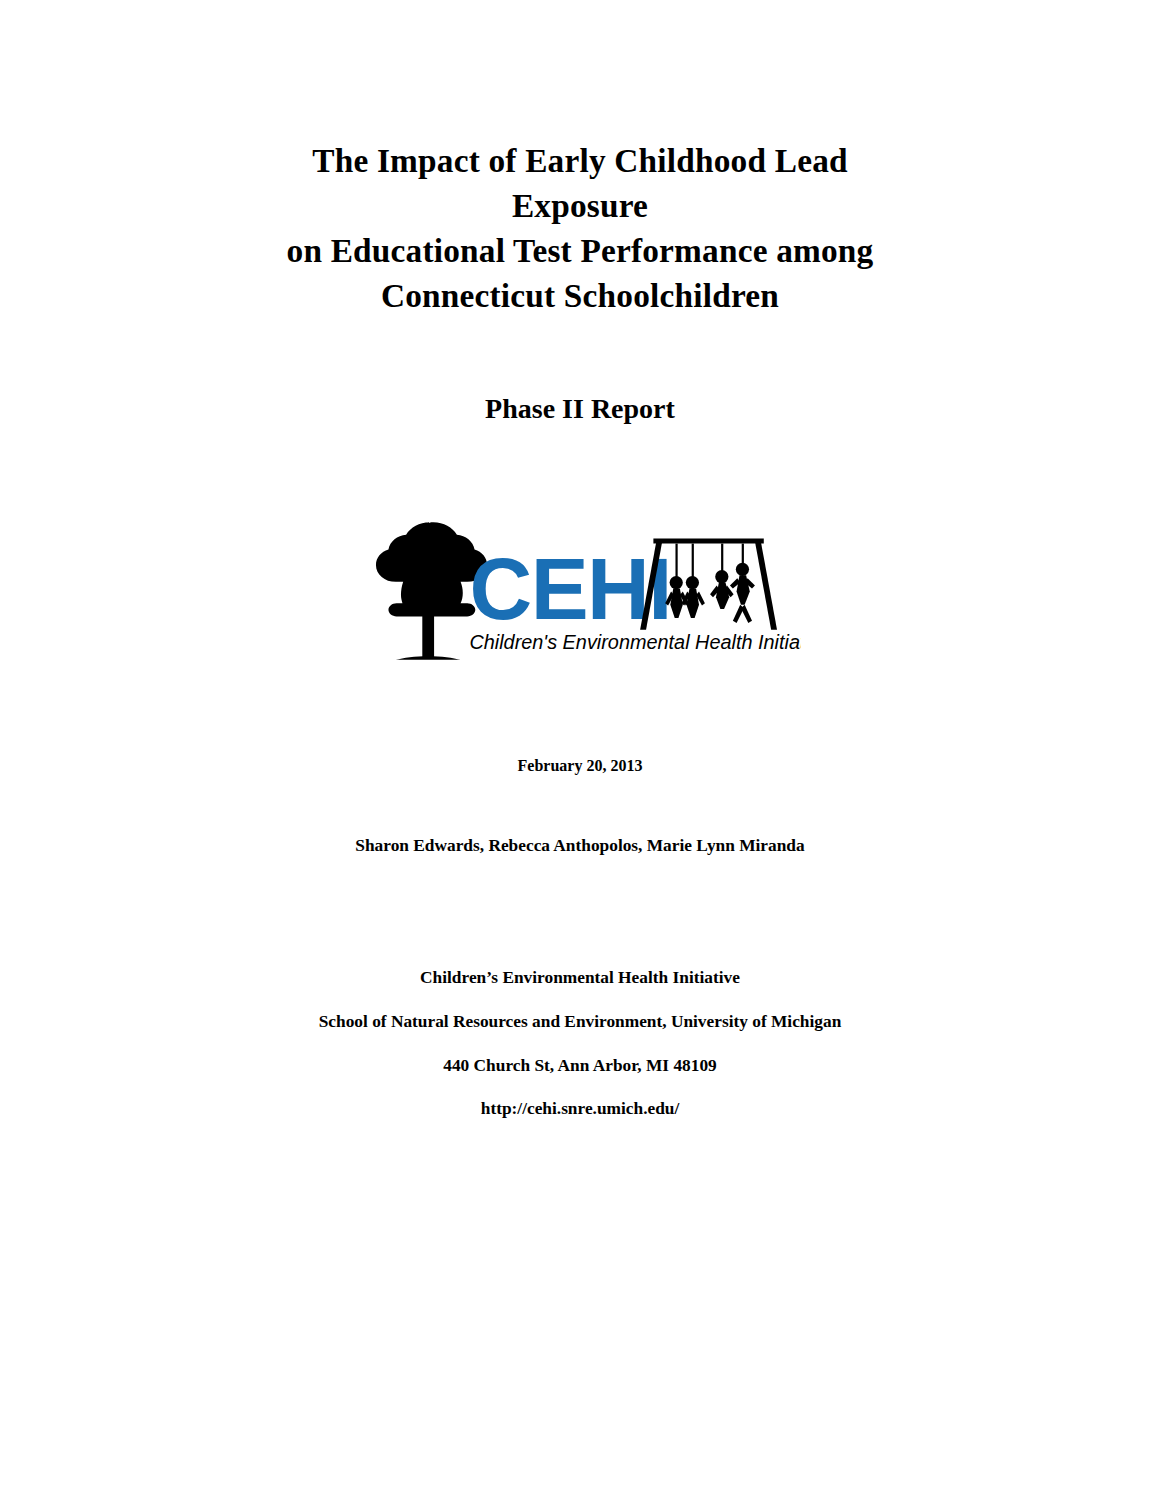The Impact of Early Childhood Lead Exposure
on Educational Test Performance among
Connecticut Schoolchildren
Phase II Report
CEHI — Children's Environmental Health Initiative CEHI Children's Environmental Health Initiative
February 20, 2013
Sharon Edwards, Rebecca Anthopolos, Marie Lynn Miranda
Children’s Environmental Health Initiative
School of Natural Resources and Environment, University of Michigan
440 Church St, Ann Arbor, MI 48109
http://cehi.snre.umich.edu/